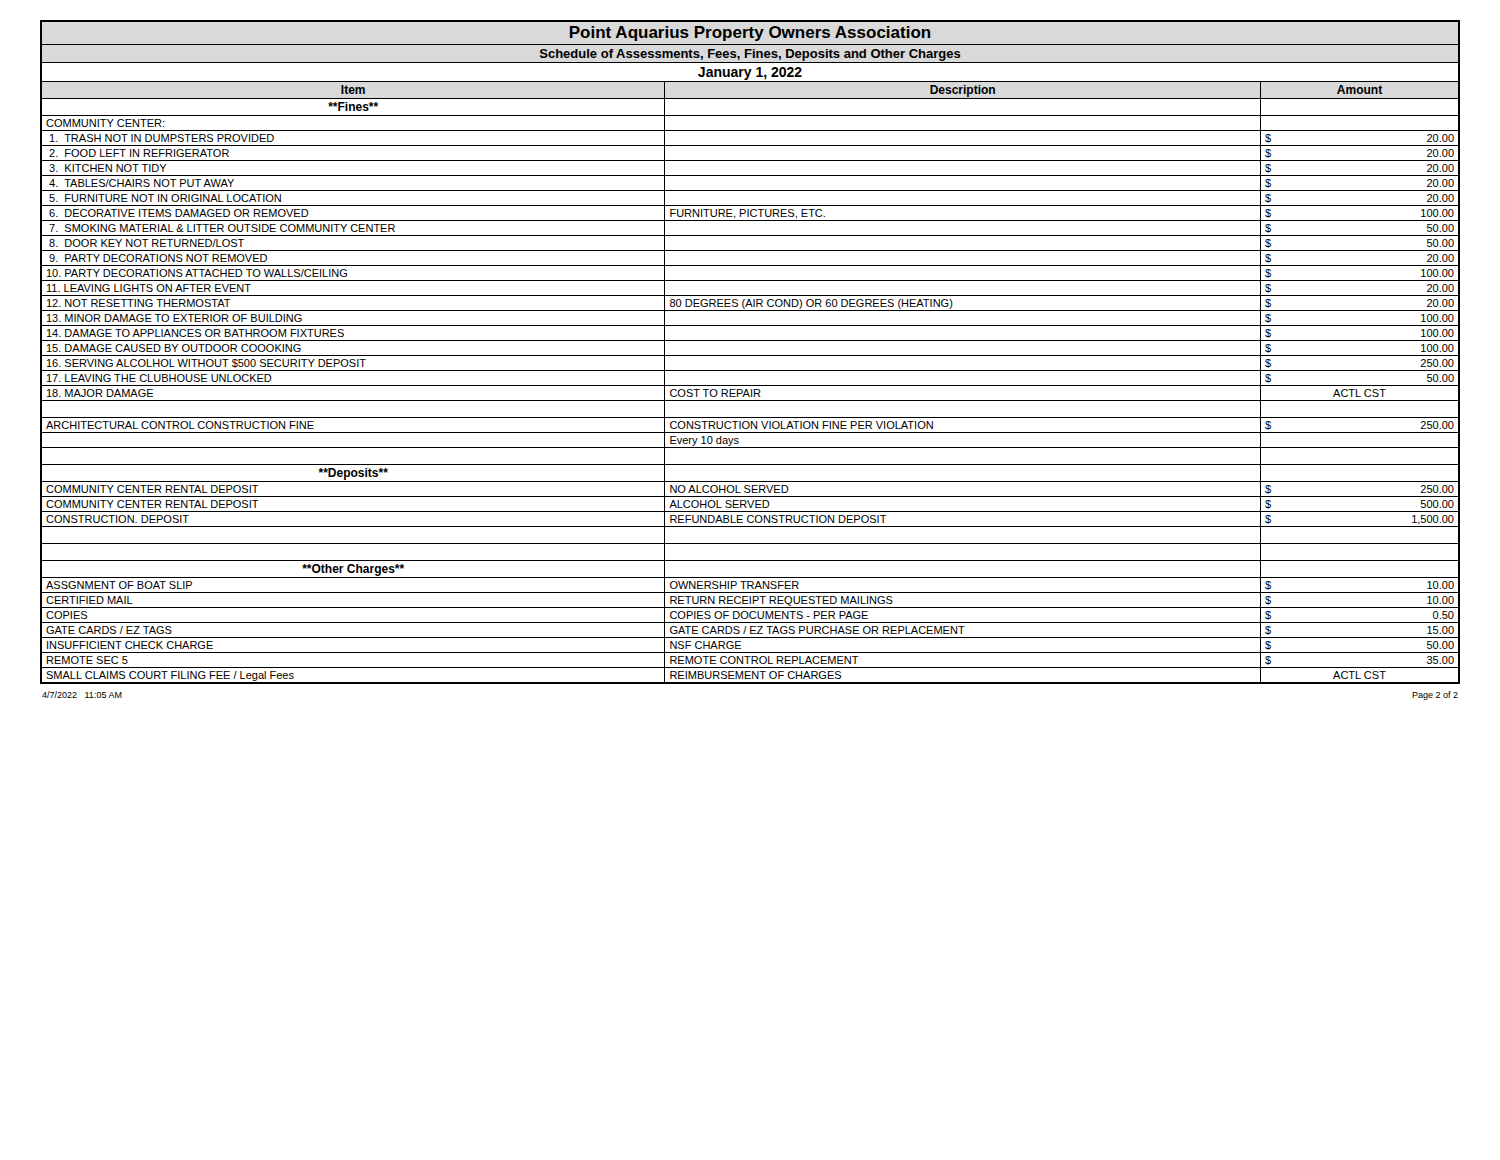| Point Aquarius Property Owners Association |
| Schedule of Assessments, Fees, Fines, Deposits and Other Charges |
| January 1, 2022 |
| Item | Description | Amount |
| **Fines** | | |
| COMMUNITY CENTER: | | |
| 1. TRASH NOT IN DUMPSTERS PROVIDED | | $ 20.00 |
| 2. FOOD LEFT IN REFRIGERATOR | | $ 20.00 |
| 3. KITCHEN NOT TIDY | | $ 20.00 |
| 4. TABLES/CHAIRS NOT PUT AWAY | | $ 20.00 |
| 5. FURNITURE NOT IN ORIGINAL LOCATION | | $ 20.00 |
| 6. DECORATIVE ITEMS DAMAGED OR REMOVED | FURNITURE, PICTURES, ETC. | $ 100.00 |
| 7. SMOKING MATERIAL & LITTER OUTSIDE COMMUNITY CENTER | | $ 50.00 |
| 8. DOOR KEY NOT RETURNED/LOST | | $ 50.00 |
| 9. PARTY DECORATIONS NOT REMOVED | | $ 20.00 |
| 10. PARTY DECORATIONS ATTACHED TO WALLS/CEILING | | $ 100.00 |
| 11. LEAVING LIGHTS ON AFTER EVENT | | $ 20.00 |
| 12. NOT RESETTING THERMOSTAT | 80 DEGREES (AIR COND) OR 60 DEGREES (HEATING) | $ 20.00 |
| 13. MINOR DAMAGE TO EXTERIOR OF BUILDING | | $ 100.00 |
| 14. DAMAGE TO APPLIANCES OR BATHROOM FIXTURES | | $ 100.00 |
| 15. DAMAGE CAUSED BY OUTDOOR COOOKING | | $ 100.00 |
| 16. SERVING ALCOLHOL WITHOUT $500 SECURITY DEPOSIT | | $ 250.00 |
| 17. LEAVING THE CLUBHOUSE UNLOCKED | | $ 50.00 |
| 18. MAJOR DAMAGE | COST TO REPAIR | ACTL CST |
| ARCHITECTURAL CONTROL CONSTRUCTION FINE | CONSTRUCTION VIOLATION FINE PER VIOLATION | $ 250.00 |
| | Every 10 days | |
| **Deposits** | | |
| COMMUNITY CENTER RENTAL DEPOSIT | NO ALCOHOL SERVED | $ 250.00 |
| COMMUNITY CENTER RENTAL DEPOSIT | ALCOHOL SERVED | $ 500.00 |
| CONSTRUCTION. DEPOSIT | REFUNDABLE CONSTRUCTION DEPOSIT | $ 1,500.00 |
| **Other Charges** | | |
| ASSGNMENT OF BOAT SLIP | OWNERSHIP TRANSFER | $ 10.00 |
| CERTIFIED MAIL | RETURN RECEIPT REQUESTED MAILINGS | $ 10.00 |
| COPIES | COPIES OF DOCUMENTS - PER PAGE | $ 0.50 |
| GATE CARDS / EZ TAGS | GATE CARDS / EZ TAGS PURCHASE OR REPLACEMENT | $ 15.00 |
| INSUFFICIENT CHECK CHARGE | NSF CHARGE | $ 50.00 |
| REMOTE SEC 5 | REMOTE CONTROL REPLACEMENT | $ 35.00 |
| SMALL CLAIMS COURT FILING FEE / Legal Fees | REIMBURSEMENT OF CHARGES | ACTL CST |
4/7/2022 11:05 AM Page 2 of 2